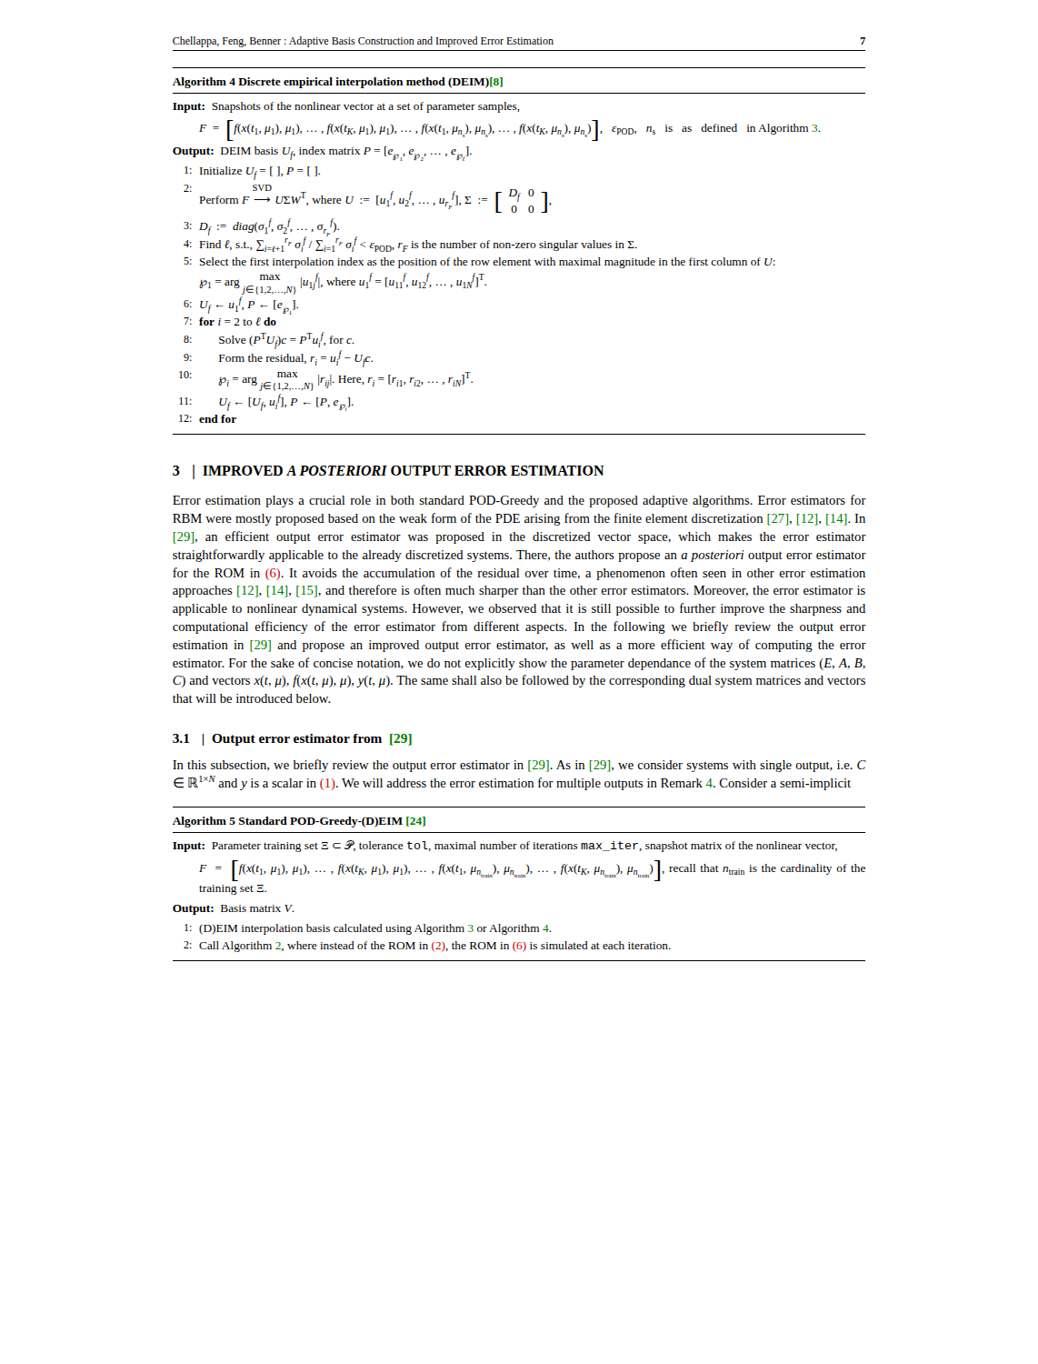Chellappa, Feng, Benner : Adaptive Basis Construction and Improved Error Estimation 7
Algorithm 4 Discrete empirical interpolation method (DEIM)[8]
Input: Snapshots of the nonlinear vector at a set of parameter samples,
F = [f(x(t1, μ1), μ1), … , f(x(tK, μ1), μ1), … , f(x(t1, μns), μns), … , f(x(tK, μns), μns)], εPOD, ns is as defined in Algorithm 3.
Output: DEIM basis Uf, index matrix P = [e℘1, e℘2, … , e℘ℓ].
Initialize Uf = [ ], P = [ ].
Perform F SVD
⟶ UΣWT, where U := [u1f, u2f, … , urFf], Σ := [
| D f | 0 |
| 0 | 0 |
],
Df := diag(σ1f, σ2f, … , σrFf).
Find ℓ, s.t., ∑i=ℓ+1rF σif / ∑i=1rF σif < εPOD, rF is the number of non-zero singular values in Σ.
Select the first interpolation index as the position of the row element with maximal magnitude in the first column of U:
℘1 = arg max
j∈{1,2,…,N} |u1jf|, where u1f = [u11f, u12f, … , u1Nf]T.
Uf ← u1f, P ← [e℘1].
for i = 2 to ℓ do
Solve (PTUf)c = PTuif, for c.
Form the residual, ri = uif − Ufc.
℘i = arg max
j∈{1,2,…,N} |rij|. Here, ri = [ri1, ri2, … , riN]T.
Uf ← [Uf, uif], P ← [P, e℘i].
end for
3 | IMPROVED A POSTERIORI OUTPUT ERROR ESTIMATION
Error estimation plays a crucial role in both standard POD-Greedy and the proposed adaptive algorithms. Error estimators for RBM were mostly proposed based on the weak form of the PDE arising from the finite element discretization [27], [12], [14]. In [29], an efficient output error estimator was proposed in the discretized vector space, which makes the error estimator straightforwardly applicable to the already discretized systems. There, the authors propose an a posteriori output error estimator for the ROM in (6). It avoids the accumulation of the residual over time, a phenomenon often seen in other error estimation approaches [12], [14], [15], and therefore is often much sharper than the other error estimators. Moreover, the error estimator is applicable to nonlinear dynamical systems. However, we observed that it is still possible to further improve the sharpness and computational efficiency of the error estimator from different aspects. In the following we briefly review the output error estimation in [29] and propose an improved output error estimator, as well as a more efficient way of computing the error estimator. For the sake of concise notation, we do not explicitly show the parameter dependance of the system matrices (E, A, B, C) and vectors x(t, μ), f(x(t, μ), μ), y(t, μ). The same shall also be followed by the corresponding dual system matrices and vectors that will be introduced below.
3.1 | Output error estimator from [29]
In this subsection, we briefly review the output error estimator in [29]. As in [29], we consider systems with single output, i.e. C ∈ ℝ1×N and y is a scalar in (1). We will address the error estimation for multiple outputs in Remark 4. Consider a semi-implicit
Algorithm 5 Standard POD-Greedy-(D)EIM [24]
Input: Parameter training set Ξ ⊂ 𝒫, tolerance tol, maximal number of iterations max_iter, snapshot matrix of the nonlinear vector,
F = [f(x(t1, μ1), μ1), … , f(x(tK, μ1), μ1), … , f(x(t1, μntrain), μntrain), … , f(x(tK, μntrain), μntrain)], recall that ntrain is the cardinality of the training set Ξ.
Output: Basis matrix V.
(D)EIM interpolation basis calculated using Algorithm 3 or Algorithm 4.
Call Algorithm 2, where instead of the ROM in (2), the ROM in (6) is simulated at each iteration.